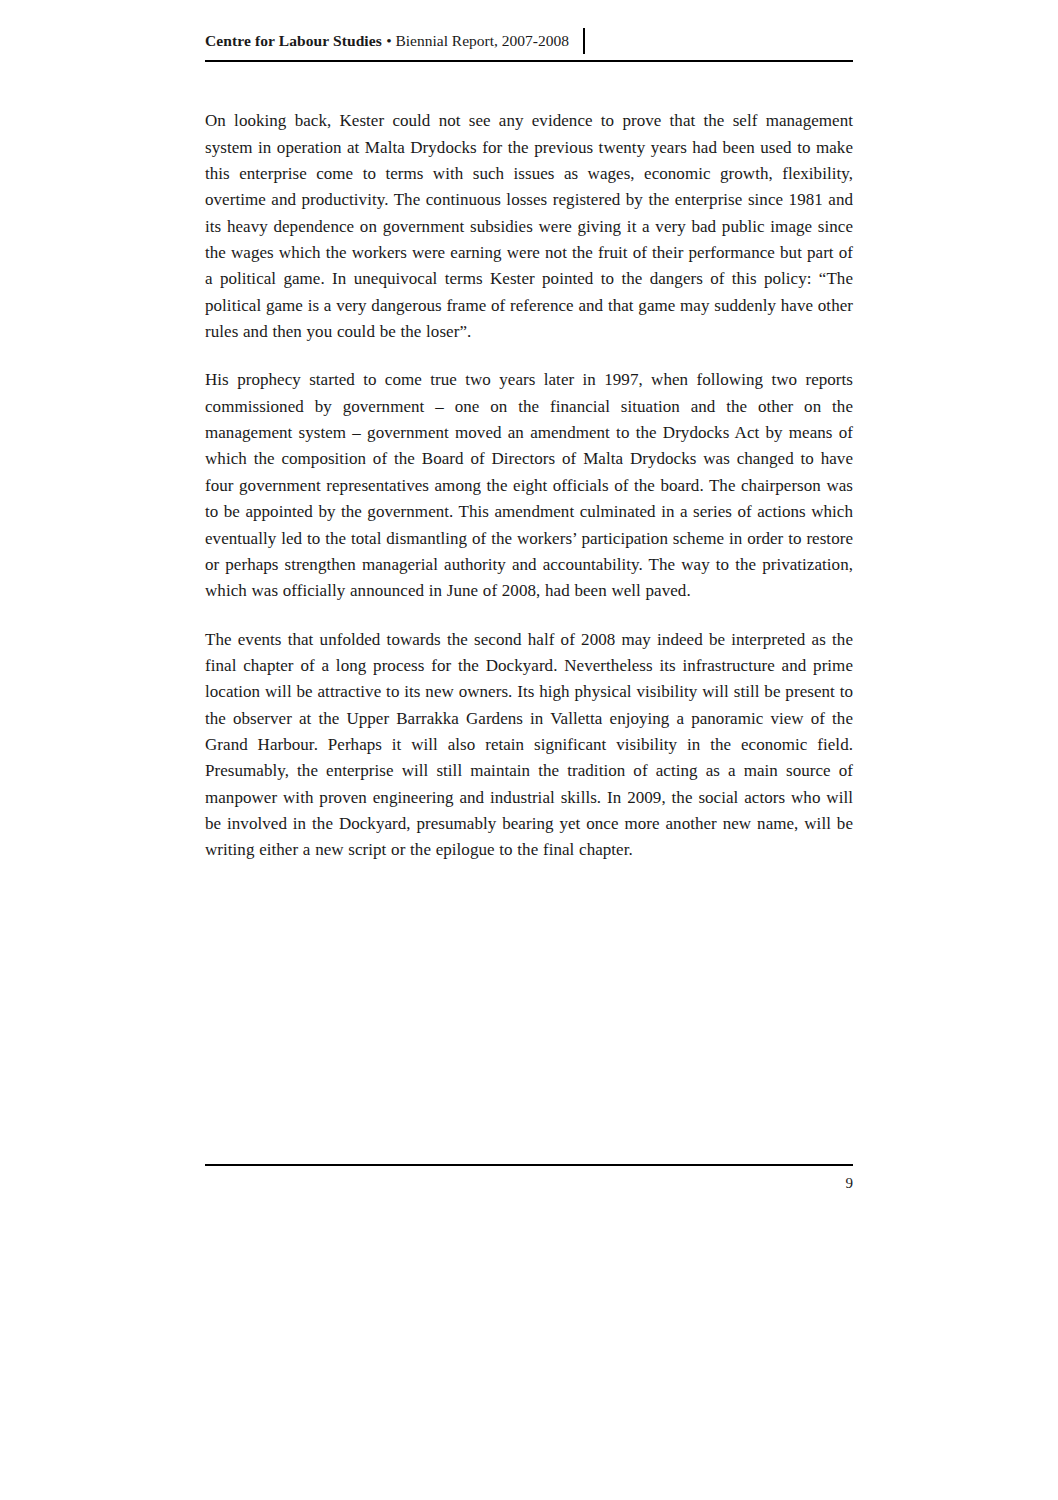Centre for Labour Studies • Biennial Report, 2007-2008
On looking back, Kester could not see any evidence to prove that the self management system in operation at Malta Drydocks for the previous twenty years had been used to make this enterprise come to terms with such issues as wages, economic growth, flexibility, overtime and productivity. The continuous losses registered by the enterprise since 1981 and its heavy dependence on government subsidies were giving it a very bad public image since the wages which the workers were earning were not the fruit of their performance but part of a political game. In unequivocal terms Kester pointed to the dangers of this policy: “The political game is a very dangerous frame of reference and that game may suddenly have other rules and then you could be the loser”.
His prophecy started to come true two years later in 1997, when following two reports commissioned by government – one on the financial situation and the other on the management system – government moved an amendment to the Drydocks Act by means of which the composition of the Board of Directors of Malta Drydocks was changed to have four government representatives among the eight officials of the board. The chairperson was to be appointed by the government. This amendment culminated in a series of actions which eventually led to the total dismantling of the workers’ participation scheme in order to restore or perhaps strengthen managerial authority and accountability. The way to the privatization, which was officially announced in June of 2008, had been well paved.
The events that unfolded towards the second half of 2008 may indeed be interpreted as the final chapter of a long process for the Dockyard. Nevertheless its infrastructure and prime location will be attractive to its new owners. Its high physical visibility will still be present to the observer at the Upper Barrakka Gardens in Valletta enjoying a panoramic view of the Grand Harbour. Perhaps it will also retain significant visibility in the economic field. Presumably, the enterprise will still maintain the tradition of acting as a main source of manpower with proven engineering and industrial skills. In 2009, the social actors who will be involved in the Dockyard, presumably bearing yet once more another new name, will be writing either a new script or the epilogue to the final chapter.
9